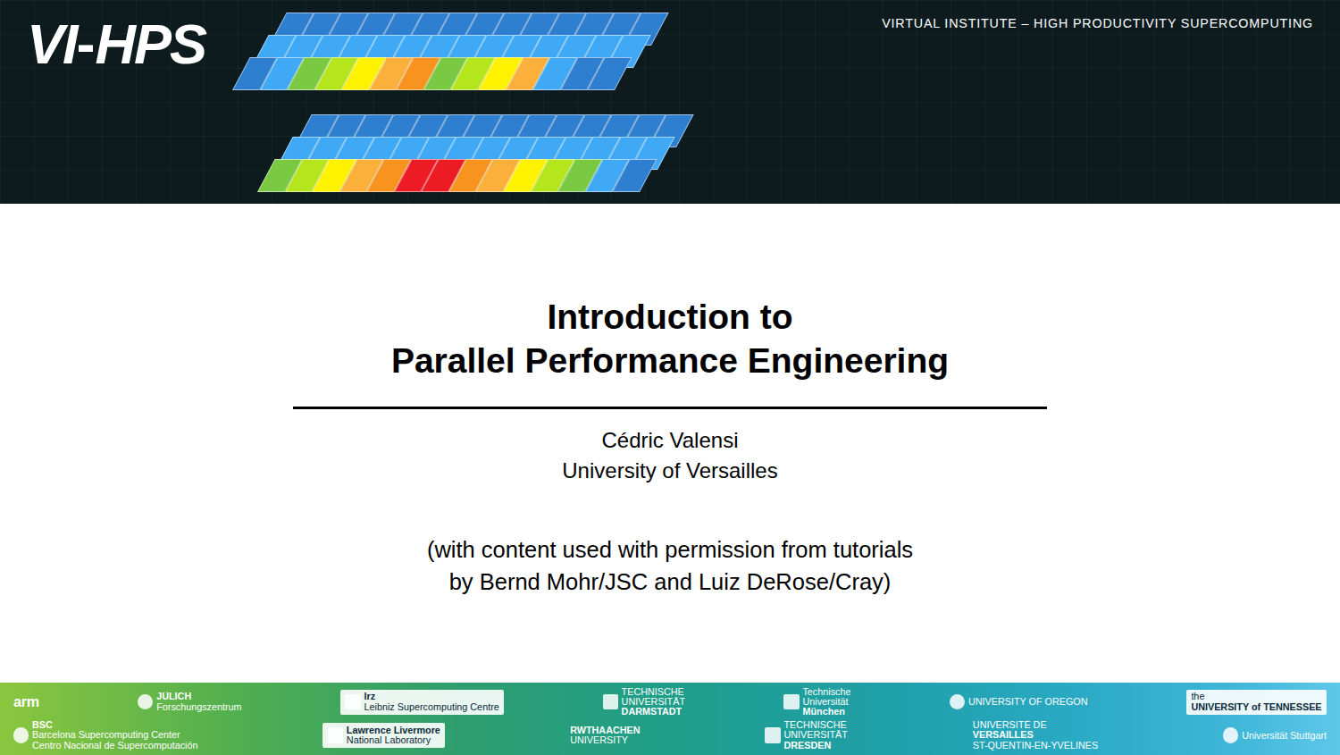VI-HPS
VIRTUAL INSTITUTE – HIGH PRODUCTIVITY SUPERCOMPUTING
Introduction to
Parallel Performance Engineering
Cédric Valensi
University of Versailles
(with content used with permission from tutorials
by Bernd Mohr/JSC and Luiz DeRose/Cray)
arm
JÜLICH Forschungszentrum
lrz Leibniz Supercomputing Centre
TECHNISCHE UNIVERSITÄT DARMSTADT
Technische Universität München
UNIVERSITY OF OREGON
the UNIVERSITY of TENNESSEE
BSC Barcelona Supercomputing Center Centro Nacional de Supercomputación
Lawrence Livermore National Laboratory
RWTHAACHEN UNIVERSITY
TECHNISCHE UNIVERSITÄT DRESDEN
UNIVERSITÉ DE VERSAILLES ST-QUENTIN-EN-YVELINES
Universität Stuttgart